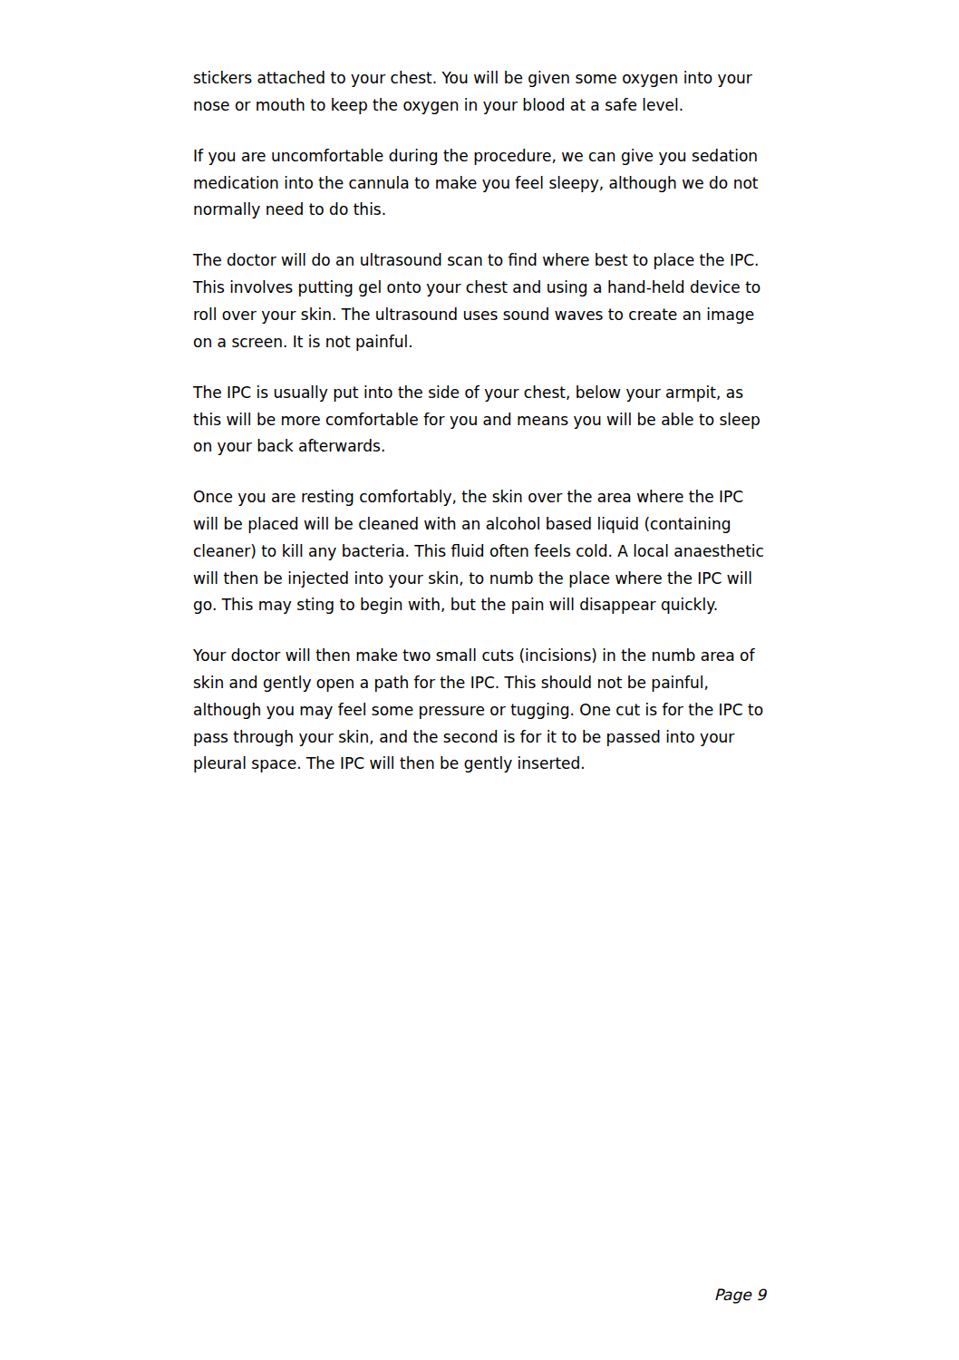stickers attached to your chest. You will be given some oxygen into your nose or mouth to keep the oxygen in your blood at a safe level.
If you are uncomfortable during the procedure, we can give you sedation medication into the cannula to make you feel sleepy, although we do not normally need to do this.
The doctor will do an ultrasound scan to find where best to place the IPC. This involves putting gel onto your chest and using a hand-held device to roll over your skin. The ultrasound uses sound waves to create an image on a screen. It is not painful.
The IPC is usually put into the side of your chest, below your armpit, as this will be more comfortable for you and means you will be able to sleep on your back afterwards.
Once you are resting comfortably, the skin over the area where the IPC will be placed will be cleaned with an alcohol based liquid (containing cleaner) to kill any bacteria. This fluid often feels cold. A local anaesthetic will then be injected into your skin, to numb the place where the IPC will go. This may sting to begin with, but the pain will disappear quickly.
Your doctor will then make two small cuts (incisions) in the numb area of skin and gently open a path for the IPC. This should not be painful, although you may feel some pressure or tugging. One cut is for the IPC to pass through your skin, and the second is for it to be passed into your pleural space. The IPC will then be gently inserted.
Page 9